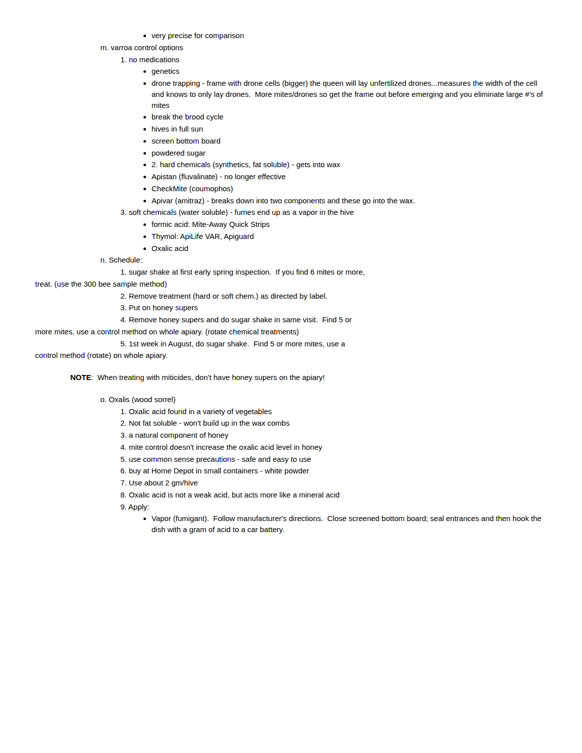very precise for comparison
m. varroa control options
1. no medications
genetics
drone trapping - frame with drone cells (bigger) the queen will lay unfertilized drones...measures the width of the cell and knows to only lay drones. More mites/drones so get the frame out before emerging and you eliminate large #'s of mites
break the brood cycle
hives in full sun
screen bottom board
powdered sugar
2. hard chemicals (synthetics, fat soluble) - gets into wax
Apistan (fluvalinate) - no longer effective
CheckMite (coumophos)
Apivar (amitraz) - breaks down into two components and these go into the wax.
3. soft chemicals (water soluble) - fumes end up as a vapor in the hive
formic acid: Mite-Away Quick Strips
Thymol: ApiLife VAR, Apiguard
Oxalic acid
n. Schedule:
1. sugar shake at first early spring inspection. If you find 6 mites or more,
treat. (use the 300 bee sample method)
2. Remove treatment (hard or soft chem.) as directed by label.
3. Put on honey supers
4. Remove honey supers and do sugar shake in same visit. Find 5 or
more mites, use a control method on whole apiary. (rotate chemical treatments)
5. 1st week in August, do sugar shake. Find 5 or more mites, use a
control method (rotate) on whole apiary.
NOTE: When treating with miticides, don't have honey supers on the apiary!
o. Oxalis (wood sorrel)
1. Oxalic acid found in a variety of vegetables
2. Not fat soluble - won't build up in the wax combs
3. a natural component of honey
4. mite control doesn't increase the oxalic acid level in honey
5. use common sense precautions - safe and easy to use
6. buy at Home Depot in small containers - white powder
7. Use about 2 gm/hive
8. Oxalic acid is not a weak acid, but acts more like a mineral acid
9. Apply:
Vapor (fumigant). Follow manufacturer's directions. Close screened bottom board; seal entrances and then hook the dish with a gram of acid to a car battery.